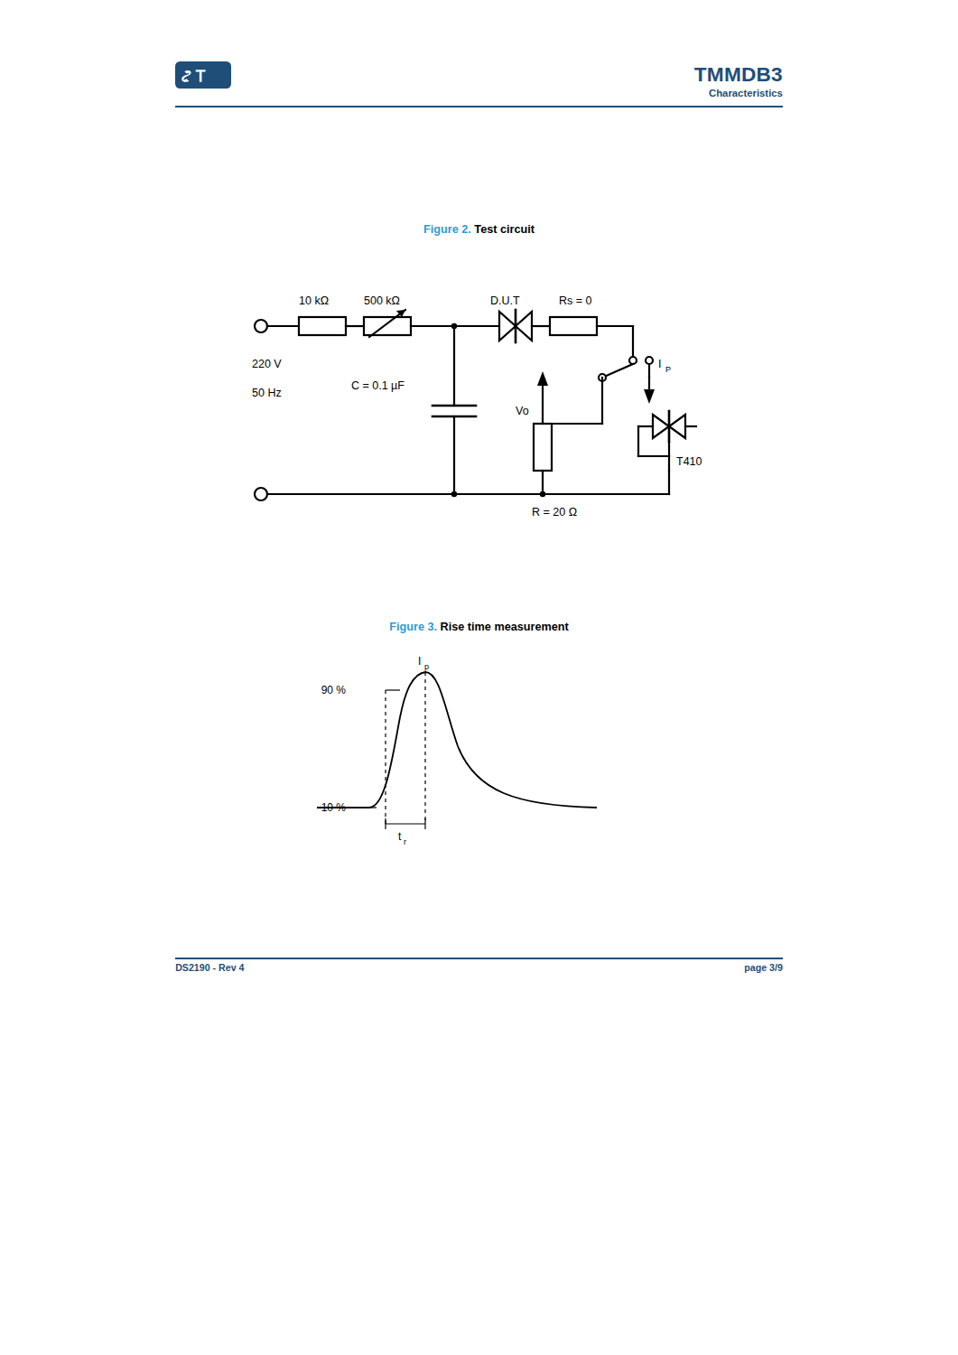TMMDB3
Characteristics
Figure 2. Test circuit
10 kΩ 500 kΩ D.U.T Rs = 0 220 V 50 Hz C = 0.1 µF Vo I P T410 R = 20 Ω
Figure 3. Rise time measurement
90 % 10 % I p t r
DS2190 - Rev 4 page 3/9